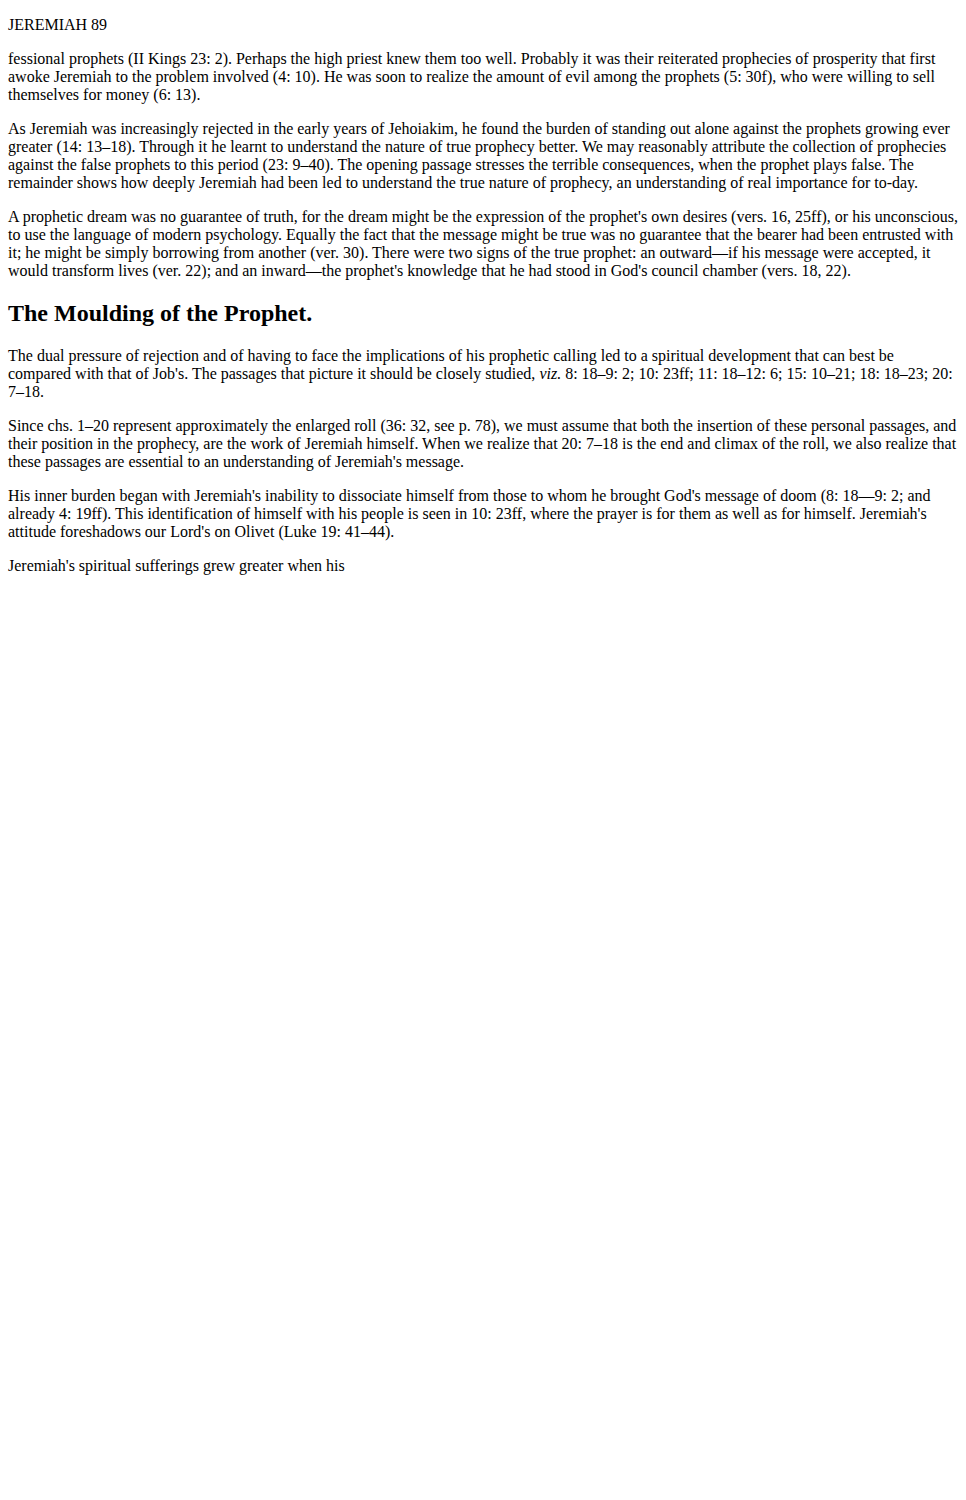JEREMIAH 89
fessional prophets (II Kings 23: 2). Perhaps the high priest knew them too well. Probably it was their reiterated prophecies of prosperity that first awoke Jeremiah to the problem involved (4: 10). He was soon to realize the amount of evil among the prophets (5: 30f), who were willing to sell themselves for money (6: 13).
As Jeremiah was increasingly rejected in the early years of Jehoiakim, he found the burden of standing out alone against the prophets growing ever greater (14: 13–18). Through it he learnt to understand the nature of true prophecy better. We may reasonably attribute the collection of prophecies against the false prophets to this period (23: 9–40). The opening passage stresses the terrible consequences, when the prophet plays false. The remainder shows how deeply Jeremiah had been led to understand the true nature of prophecy, an understanding of real importance for to-day.
A prophetic dream was no guarantee of truth, for the dream might be the expression of the prophet's own desires (vers. 16, 25ff), or his unconscious, to use the language of modern psychology. Equally the fact that the message might be true was no guarantee that the bearer had been entrusted with it; he might be simply borrowing from another (ver. 30). There were two signs of the true prophet: an outward—if his message were accepted, it would transform lives (ver. 22); and an inward—the prophet's knowledge that he had stood in God's council chamber (vers. 18, 22).
The Moulding of the Prophet.
The dual pressure of rejection and of having to face the implications of his prophetic calling led to a spiritual development that can best be compared with that of Job's. The passages that picture it should be closely studied, viz. 8: 18–9: 2; 10: 23ff; 11: 18–12: 6; 15: 10–21; 18: 18–23; 20: 7–18.
Since chs. 1–20 represent approximately the enlarged roll (36: 32, see p. 78), we must assume that both the insertion of these personal passages, and their position in the prophecy, are the work of Jeremiah himself. When we realize that 20: 7–18 is the end and climax of the roll, we also realize that these passages are essential to an understanding of Jeremiah's message.
His inner burden began with Jeremiah's inability to dissociate himself from those to whom he brought God's message of doom (8: 18—9: 2; and already 4: 19ff). This identification of himself with his people is seen in 10: 23ff, where the prayer is for them as well as for himself. Jeremiah's attitude foreshadows our Lord's on Olivet (Luke 19: 41–44).
Jeremiah's spiritual sufferings grew greater when his